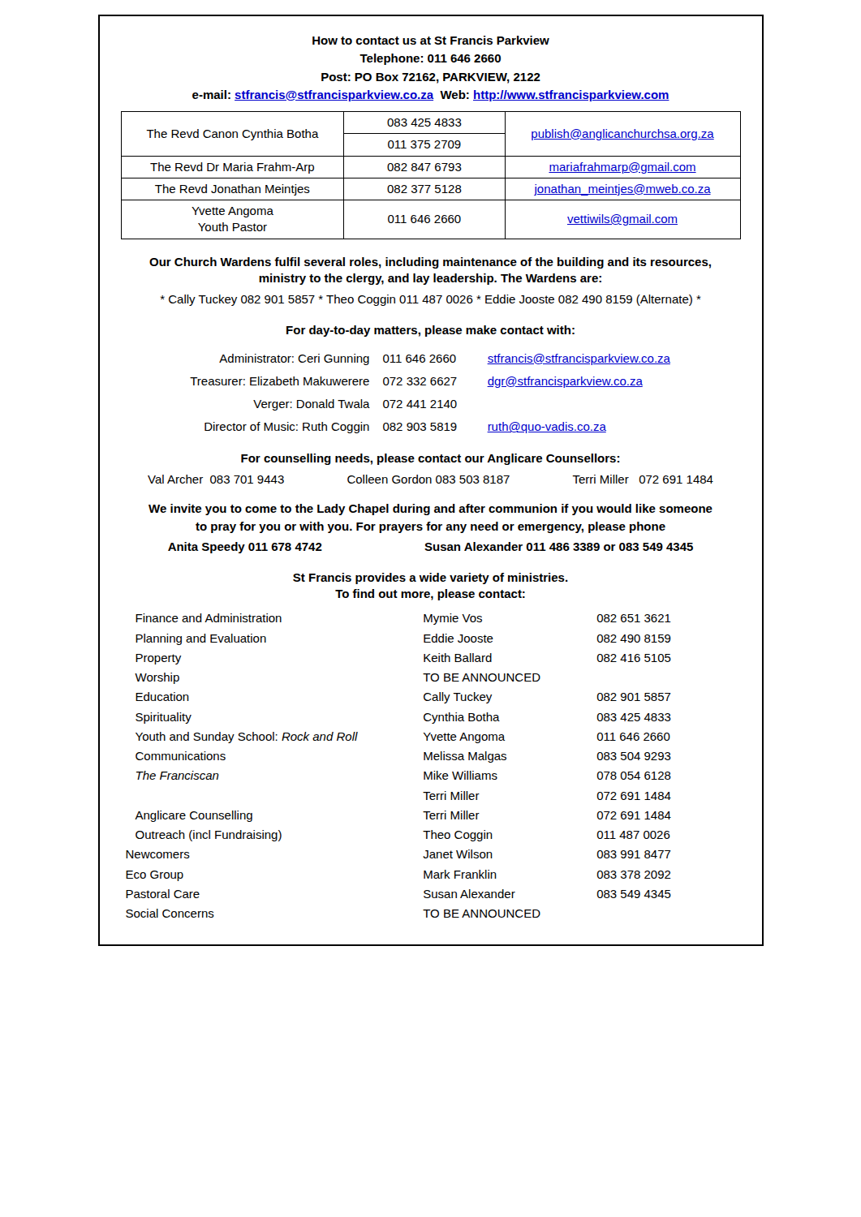How to contact us at St Francis Parkview
Telephone: 011 646 2660
Post: PO Box 72162, PARKVIEW, 2122
e-mail: stfrancis@stfrancisparkview.co.za Web: http://www.stfrancisparkview.com
| The Revd Canon Cynthia Botha | 083 425 4833 | publish@anglicanchurchsa.org.za |
| 011 375 2709 |
| The Revd Dr Maria Frahm-Arp | 082 847 6793 | mariafrahmarp@gmail.com |
| The Revd Jonathan Meintjes | 082 377 5128 | jonathan_meintjes@mweb.co.za |
| Yvette Angoma Youth Pastor | 011 646 2660 | vettiwils@gmail.com |
Our Church Wardens fulfil several roles, including maintenance of the building and its resources,
ministry to the clergy, and lay leadership. The Wardens are:
* Cally Tuckey 082 901 5857 * Theo Coggin 011 487 0026 * Eddie Jooste 082 490 8159 (Alternate) *
For day-to-day matters, please make contact with:
| Administrator: Ceri Gunning | 011 646 2660 | stfrancis@stfrancisparkview.co.za |
| Treasurer: Elizabeth Makuwerere | 072 332 6627 | dgr@stfrancisparkview.co.za |
| Verger: Donald Twala | 072 441 2140 | |
| Director of Music: Ruth Coggin | 082 903 5819 | ruth@quo-vadis.co.za |
For counselling needs, please contact our Anglicare Counsellors:
Val Archer 083 701 9443 Colleen Gordon 083 503 8187 Terri Miller 072 691 1484
We invite you to come to the Lady Chapel during and after communion if you would like someone
to pray for you or with you. For prayers for any need or emergency, please phone
Anita Speedy 011 678 4742 Susan Alexander 011 486 3389 or 083 549 4345
St Francis provides a wide variety of ministries.
To find out more, please contact:
| Finance and Administration | Mymie Vos | 082 651 3621 |
| Planning and Evaluation | Eddie Jooste | 082 490 8159 |
| Property | Keith Ballard | 082 416 5105 |
| Worship | TO BE ANNOUNCED |
| Education | Cally Tuckey | 082 901 5857 |
| Spirituality | Cynthia Botha | 083 425 4833 |
| Youth and Sunday School: Rock and Roll | Yvette Angoma | 011 646 2660 |
| Communications | Melissa Malgas | 083 504 9293 |
| The Franciscan | Mike Williams | 078 054 6128 |
| | Terri Miller | 072 691 1484 |
| Anglicare Counselling | Terri Miller | 072 691 1484 |
| Outreach (incl Fundraising) | Theo Coggin | 011 487 0026 |
| Newcomers | Janet Wilson | 083 991 8477 |
| Eco Group | Mark Franklin | 083 378 2092 |
| Pastoral Care | Susan Alexander | 083 549 4345 |
| Social Concerns | TO BE ANNOUNCED |